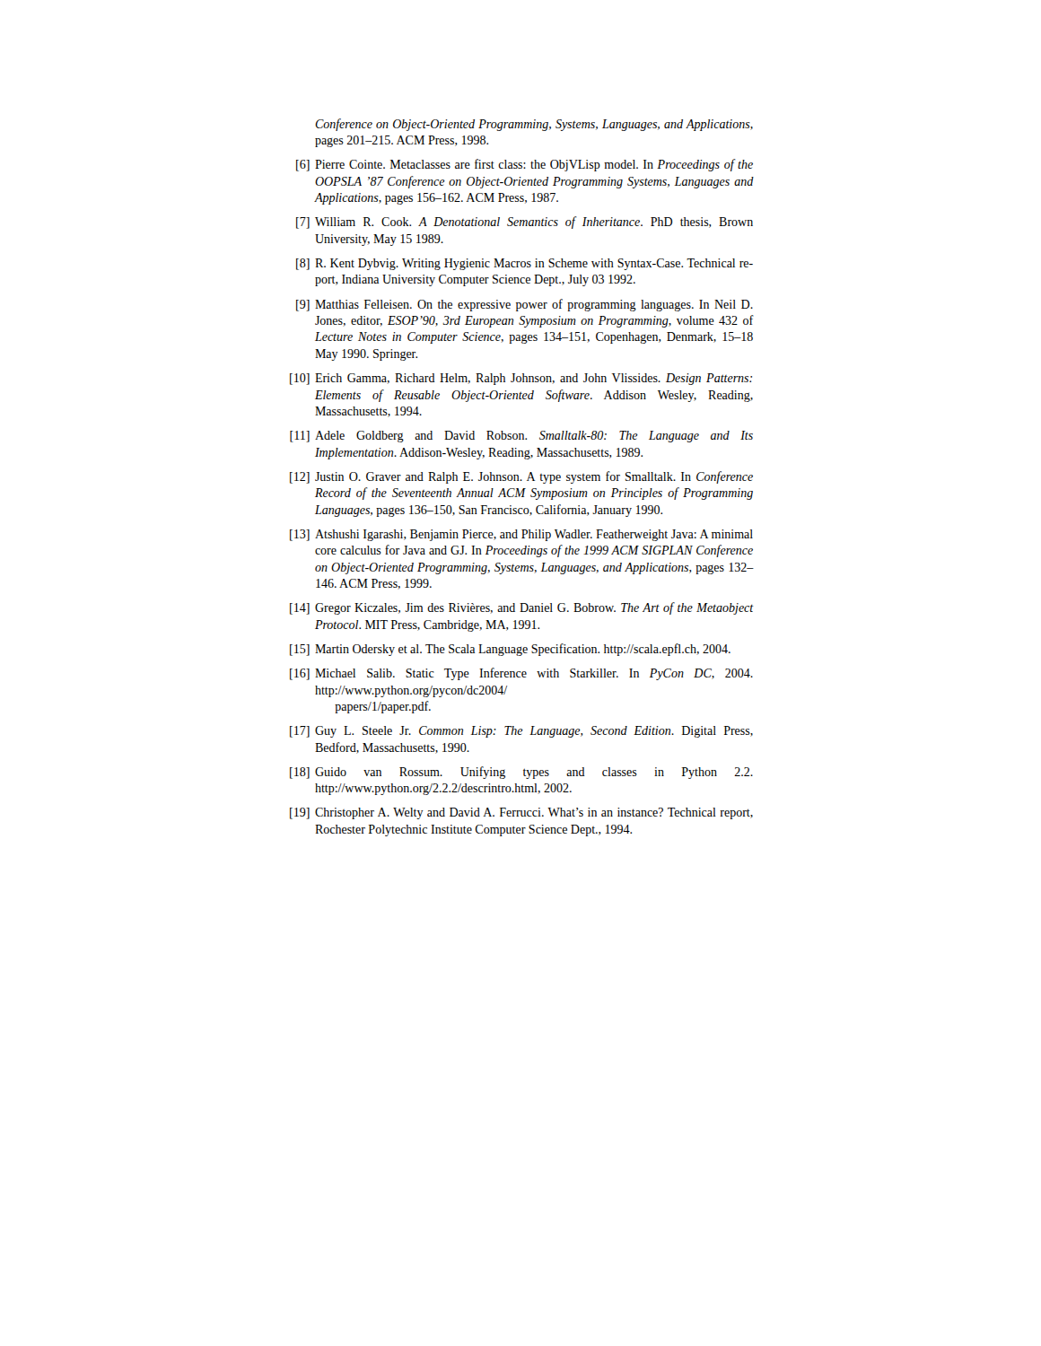Conference on Object-Oriented Programming, Systems, Languages, and Applications, pages 201–215. ACM Press, 1998.
[6] Pierre Cointe. Metaclasses are first class: the ObjVLisp model. In Proceedings of the OOPSLA ’87 Conference on Object-Oriented Programming Systems, Languages and Applications, pages 156–162. ACM Press, 1987.
[7] William R. Cook. A Denotational Semantics of Inheritance. PhD thesis, Brown University, May 15 1989.
[8] R. Kent Dybvig. Writing Hygienic Macros in Scheme with Syntax-Case. Technical report, Indiana University Computer Science Dept., July 03 1992.
[9] Matthias Felleisen. On the expressive power of programming languages. In Neil D. Jones, editor, ESOP’90, 3rd European Symposium on Programming, volume 432 of Lecture Notes in Computer Science, pages 134–151, Copenhagen, Denmark, 15–18 May 1990. Springer.
[10] Erich Gamma, Richard Helm, Ralph Johnson, and John Vlissides. Design Patterns: Elements of Reusable Object-Oriented Software. Addison Wesley, Reading, Massachusetts, 1994.
[11] Adele Goldberg and David Robson. Smalltalk-80: The Language and Its Implementation. Addison-Wesley, Reading, Massachusetts, 1989.
[12] Justin O. Graver and Ralph E. Johnson. A type system for Smalltalk. In Conference Record of the Seventeenth Annual ACM Symposium on Principles of Programming Languages, pages 136–150, San Francisco, California, January 1990.
[13] Atshushi Igarashi, Benjamin Pierce, and Philip Wadler. Featherweight Java: A minimal core calculus for Java and GJ. In Proceedings of the 1999 ACM SIGPLAN Conference on Object-Oriented Programming, Systems, Languages, and Applications, pages 132–146. ACM Press, 1999.
[14] Gregor Kiczales, Jim des Rivières, and Daniel G. Bobrow. The Art of the Metaobject Protocol. MIT Press, Cambridge, MA, 1991.
[15] Martin Odersky et al. The Scala Language Specification. http://scala.epfl.ch, 2004.
[16] Michael Salib. Static Type Inference with Starkiller. In PyCon DC, 2004. http://www.python.org/pycon/dc2004/
papers/1/paper.pdf.
[17] Guy L. Steele Jr. Common Lisp: The Language, Second Edition. Digital Press, Bedford, Massachusetts, 1990.
[18] Guido van Rossum. Unifying types and classes in Python 2.2. http://www.python.org/2.2.2/descrintro.html, 2002.
[19] Christopher A. Welty and David A. Ferrucci. What’s in an instance? Technical report, Rochester Polytechnic Institute Computer Science Dept., 1994.